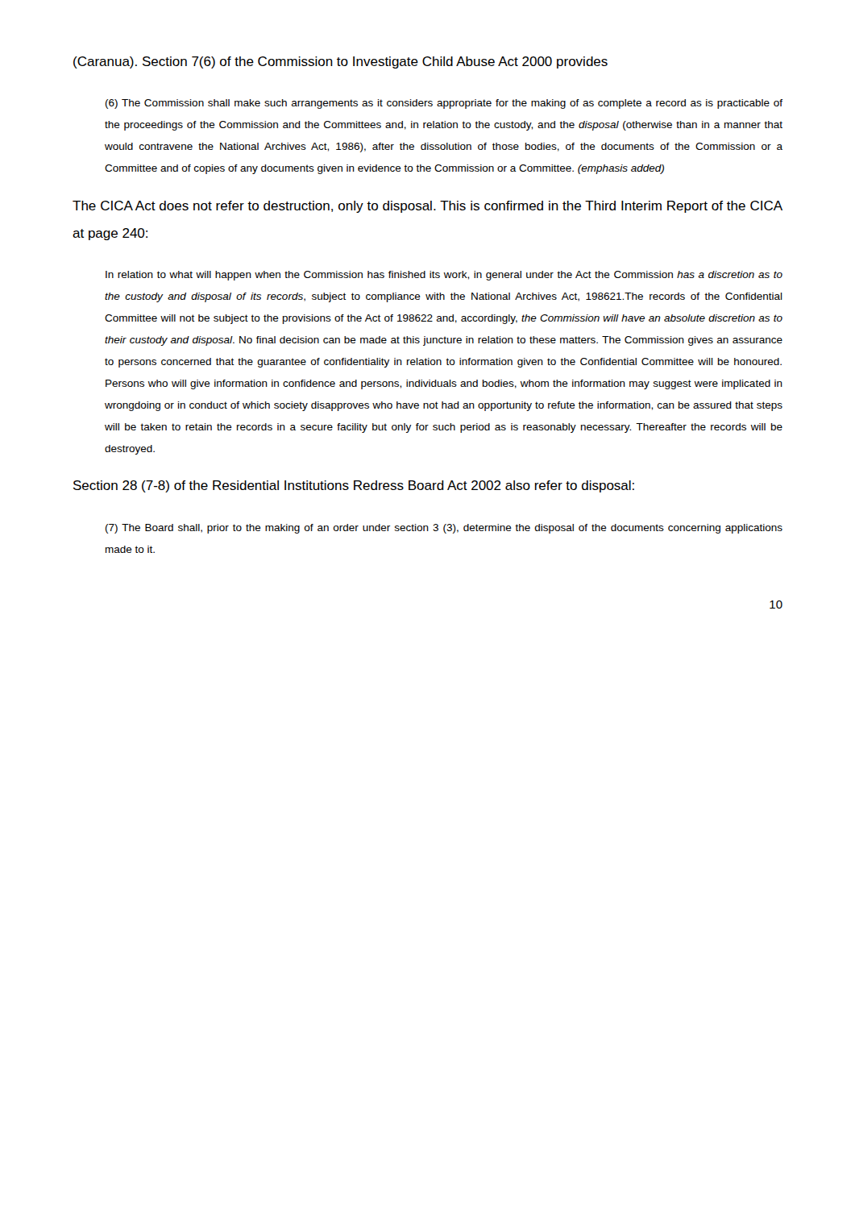(Caranua). Section 7(6) of the Commission to Investigate Child Abuse Act 2000 provides
(6) The Commission shall make such arrangements as it considers appropriate for the making of as complete a record as is practicable of the proceedings of the Commission and the Committees and, in relation to the custody, and the disposal (otherwise than in a manner that would contravene the National Archives Act, 1986), after the dissolution of those bodies, of the documents of the Commission or a Committee and of copies of any documents given in evidence to the Commission or a Committee. (emphasis added)
The CICA Act does not refer to destruction, only to disposal. This is confirmed in the Third Interim Report of the CICA at page 240:
In relation to what will happen when the Commission has finished its work, in general under the Act the Commission has a discretion as to the custody and disposal of its records, subject to compliance with the National Archives Act, 198621.The records of the Confidential Committee will not be subject to the provisions of the Act of 198622 and, accordingly, the Commission will have an absolute discretion as to their custody and disposal. No final decision can be made at this juncture in relation to these matters. The Commission gives an assurance to persons concerned that the guarantee of confidentiality in relation to information given to the Confidential Committee will be honoured. Persons who will give information in confidence and persons, individuals and bodies, whom the information may suggest were implicated in wrongdoing or in conduct of which society disapproves who have not had an opportunity to refute the information, can be assured that steps will be taken to retain the records in a secure facility but only for such period as is reasonably necessary. Thereafter the records will be destroyed.
Section 28 (7-8) of the Residential Institutions Redress Board Act 2002 also refer to disposal:
(7) The Board shall, prior to the making of an order under section 3 (3), determine the disposal of the documents concerning applications made to it.
10